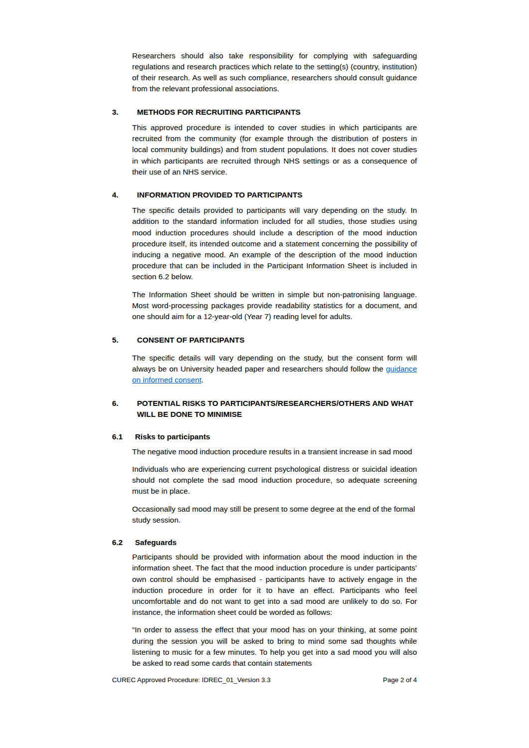Researchers should also take responsibility for complying with safeguarding regulations and research practices which relate to the setting(s) (country, institution) of their research. As well as such compliance, researchers should consult guidance from the relevant professional associations.
3. Methods for recruiting participants
This approved procedure is intended to cover studies in which participants are recruited from the community (for example through the distribution of posters in local community buildings) and from student populations. It does not cover studies in which participants are recruited through NHS settings or as a consequence of their use of an NHS service.
4. Information provided to participants
The specific details provided to participants will vary depending on the study. In addition to the standard information included for all studies, those studies using mood induction procedures should include a description of the mood induction procedure itself, its intended outcome and a statement concerning the possibility of inducing a negative mood. An example of the description of the mood induction procedure that can be included in the Participant Information Sheet is included in section 6.2 below.
The Information Sheet should be written in simple but non-patronising language. Most word-processing packages provide readability statistics for a document, and one should aim for a 12-year-old (Year 7) reading level for adults.
5. Consent of participants
The specific details will vary depending on the study, but the consent form will always be on University headed paper and researchers should follow the guidance on informed consent.
6. Potential risks to participants/researchers/others and what will be done to minimise
6.1 Risks to participants
The negative mood induction procedure results in a transient increase in sad mood
Individuals who are experiencing current psychological distress or suicidal ideation should not complete the sad mood induction procedure, so adequate screening must be in place.
Occasionally sad mood may still be present to some degree at the end of the formal study session.
6.2 Safeguards
Participants should be provided with information about the mood induction in the information sheet. The fact that the mood induction procedure is under participants’ own control should be emphasised - participants have to actively engage in the induction procedure in order for it to have an effect. Participants who feel uncomfortable and do not want to get into a sad mood are unlikely to do so. For instance, the information sheet could be worded as follows:
“In order to assess the effect that your mood has on your thinking, at some point during the session you will be asked to bring to mind some sad thoughts while listening to music for a few minutes. To help you get into a sad mood you will also be asked to read some cards that contain statements
CUREC Approved Procedure: IDREC_01_Version 3.3
Page 2 of 4